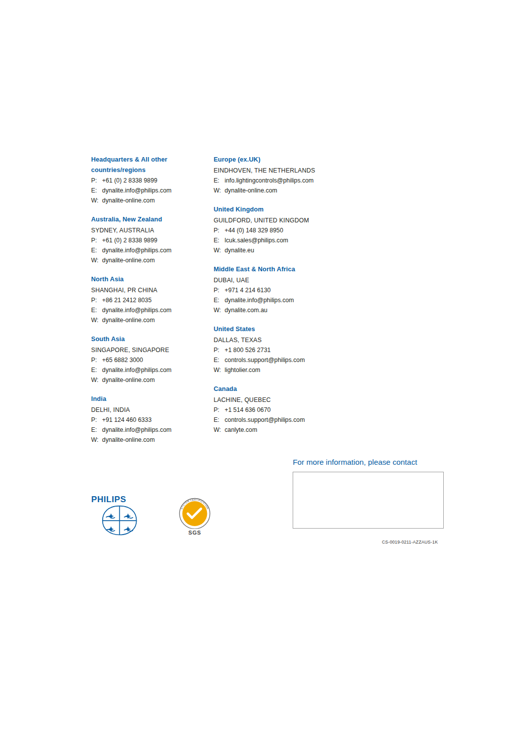Headquarters & All other
countries/regions
P:+61 (0) 2 8338 9899
E: dynalite.info@philips.com
W: dynalite-online.com
Australia, New Zealand
SYDNEY, AUSTRALIA
P:+61 (0) 2 8338 9899
E: dynalite.info@philips.com
W: dynalite-online.com
North Asia
SHANGHAI, PR CHINA
P:+86 21 2412 8035
E: dynalite.info@philips.com
W: dynalite-online.com
South Asia
SINGAPORE, SINGAPORE
P:+65 6882 3000
E: dynalite.info@philips.com
W: dynalite-online.com
India
DELHI, INDIA
P:+91 124 460 6333
E: dynalite.info@philips.com
W: dynalite-online.com
Europe (ex.UK)
EINDHOVEN, THE NETHERLANDS
E: info.lightingcontrols@philips.com
W: dynalite-online.com
United Kingdom
GUILDFORD, UNITED KINGDOM
P:+44 (0) 148 329 8950
E: lcuk.sales@philips.com
W: dynalite.eu
Middle East & North Africa
DUBAI, UAE
P:+971 4 214 6130
E: dynalite.info@philips.com
W: dynalite.com.au
United States
DALLAS, TEXAS
P:+1 800 526 2731
E: controls.support@philips.com
W: lightolier.com
Canada
LACHINE, QUEBEC
P:+1 514 636 0670
E: controls.support@philips.com
W: canlyte.com
For more information, please contact
PHILIPS SYSTEM CERTIFICATION SGS
CS-0019-0211-AZZAUS-1K